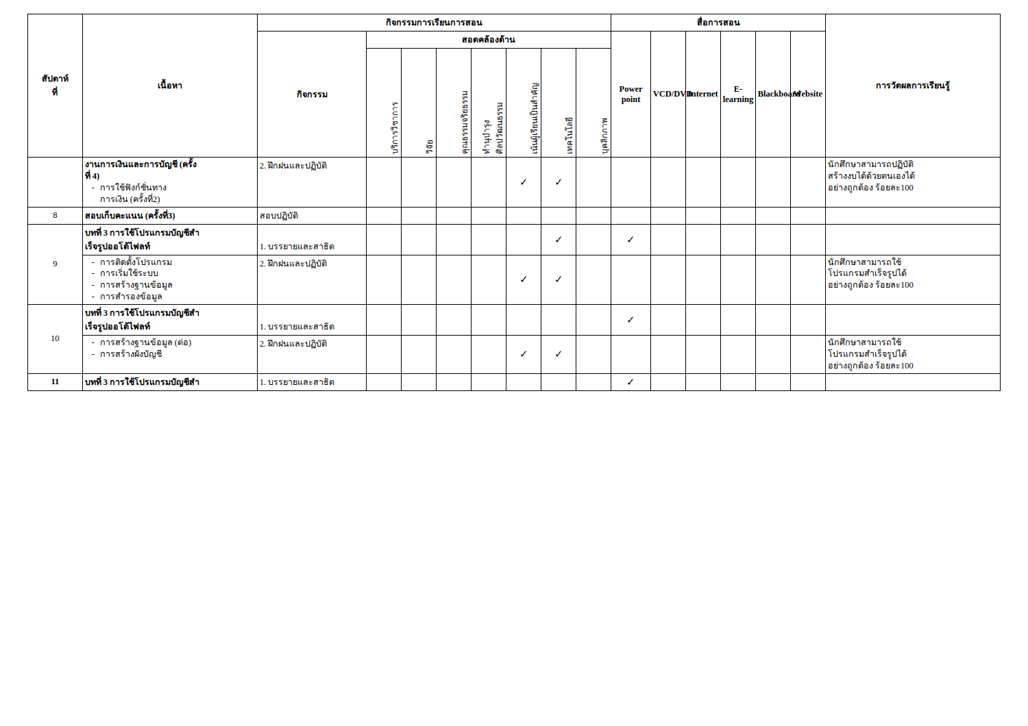| สัปดาห์ ที่ | เนื้อหา | กิจกรรมการเรียนการสอน | สื่อการสอน | การวัดผลการเรียนรู้ |
| --- | --- | --- | --- | --- |
| กิจกรรม | สอดคล้องด้าน | Power point | VCD/DVD | Internet | E-learning | Blackboard | Website |
| บริการวิชาการ | วิจัย | คุณธรรมจริยธรรม | ทำนุบำรุง ศิลปวัฒนธรรม | เน้นผู้เรียนเป็นสำคัญ | เทคโนโลยี | บุคลิกภาพ |
| | งานการเงินและการบัญชี (ครั้ง ที่ 4) การใช้ฟังก์ชั่นทาง การเงิน (ครั้งที่2) | 2. ฝึกฝนและปฏิบัติ | | | | | ✓ | ✓ | | | | | | | | นักศึกษาสามารถปฏิบัติ สร้างงบได้ด้วยตนเองได้ อย่างถูกต้อง ร้อยละ100 |
| 8 | สอบเก็บคะแนน (ครั้งที่3) | สอบปฏิบัติ | | | | | | | | | | | | | | |
| 9 | บทที่ 3 การใช้โปรแกรมบัญชีสำ เร็จรูปออโต้ไฟลท์ | 1. บรรยายและสาธิต | | | | | | ✓ | | ✓ | | | | | | |
| การติดตั้งโปรแกรม การเริ่มใช้ระบบ การสร้างฐานข้อมูล การสำรองข้อมูล | 2. ฝึกฝนและปฏิบัติ | | | | | ✓ | ✓ | | | | | | | | นักศึกษาสามารถใช้ โปรแกรมสำเร็จรูปได้ อย่างถูกต้อง ร้อยละ100 |
| 10 | บทที่ 3 การใช้โปรแกรมบัญชีสำ เร็จรูปออโต้ไฟลท์ | 1. บรรยายและสาธิต | | | | | | | | ✓ | | | | | | |
| การสร้างฐานข้อมูล (ต่อ) การสร้างผังบัญชี | 2. ฝึกฝนและปฏิบัติ | | | | | ✓ | ✓ | | | | | | | | นักศึกษาสามารถใช้ โปรแกรมสำเร็จรูปได้ อย่างถูกต้อง ร้อยละ100 |
| 11 | บทที่ 3 การใช้โปรแกรมบัญชีสำ | 1. บรรยายและสาธิต | | | | | | | | ✓ | | | | | | |